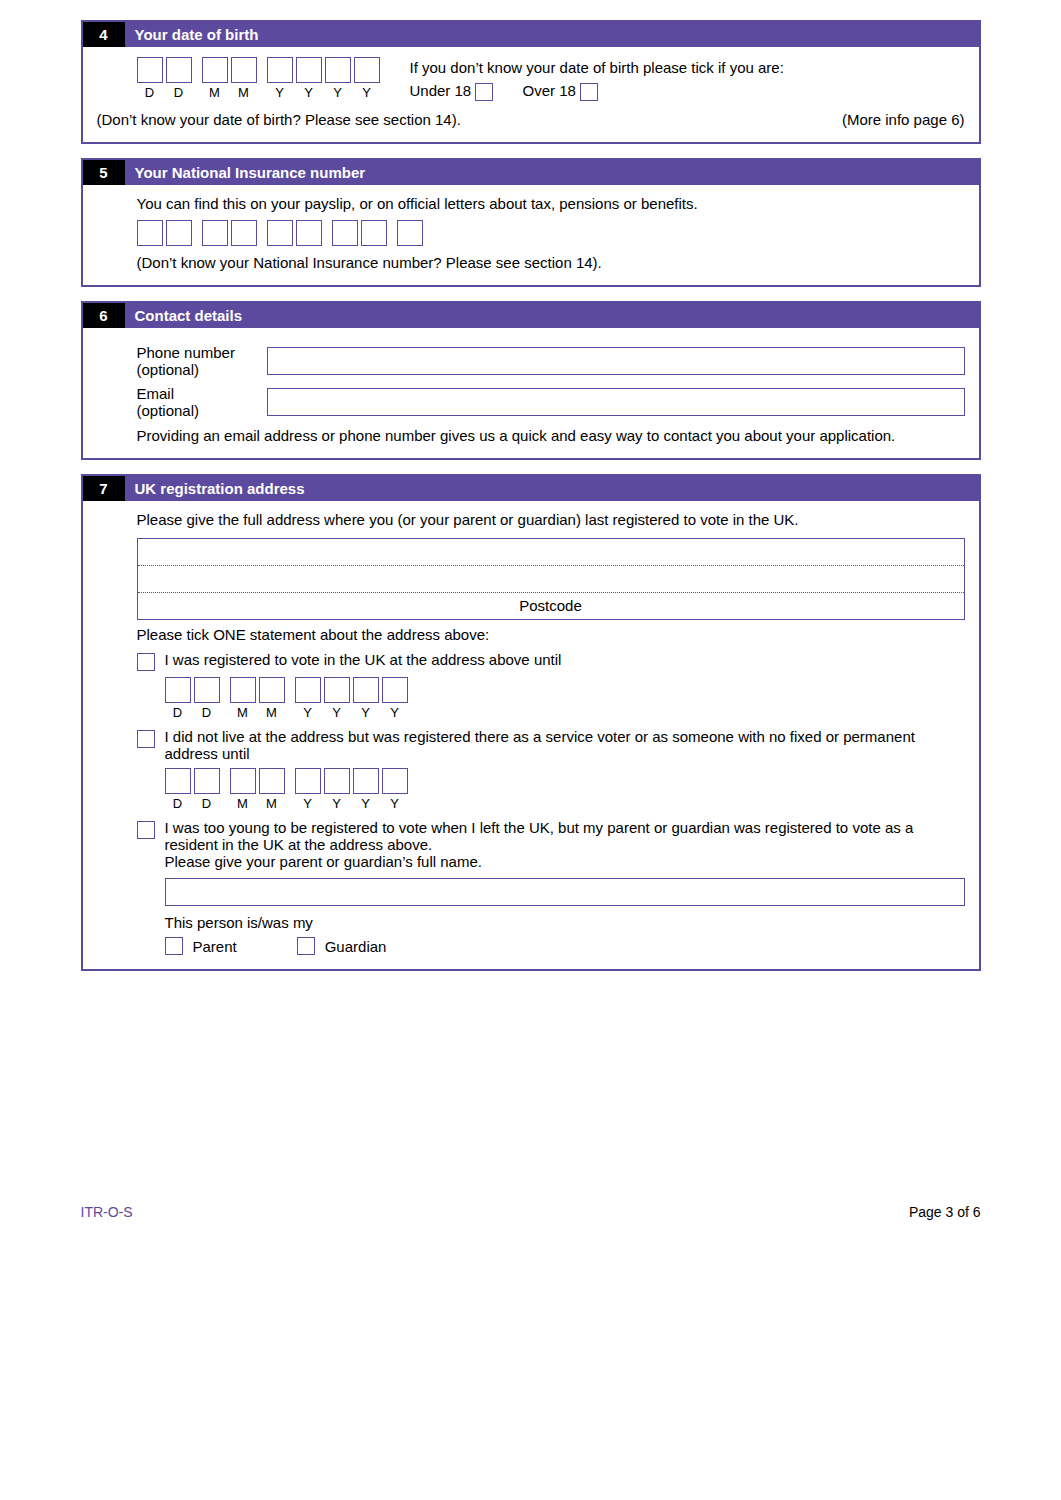4
Your date of birth
DD MM YYYY
If you don’t know your date of birth please tick if you are:
Under 18 Over 18
(Don’t know your date of birth? Please see section 14). (More info page 6)
5
Your National Insurance number
You can find this on your payslip, or on official letters about tax, pensions or benefits.
(Don’t know your National Insurance number? Please see section 14).
6
Contact details
Phone number
(optional)
Email
(optional)
Providing an email address or phone number gives us a quick and easy way to contact you about your application.
7
UK registration address
Please give the full address where you (or your parent or guardian) last registered to vote in the UK.
Postcode
Please tick ONE statement about the address above:
I was registered to vote in the UK at the address above until
DD MM YYYY
I did not live at the address but was registered there as a service voter or as someone with no fixed or permanent address until
DD MM YYYY
I was too young to be registered to vote when I left the UK, but my parent or guardian was registered to vote as a resident in the UK at the address above.
Please give your parent or guardian’s full name.
This person is/was my
Parent Guardian
ITR-O-S Page 3 of 6